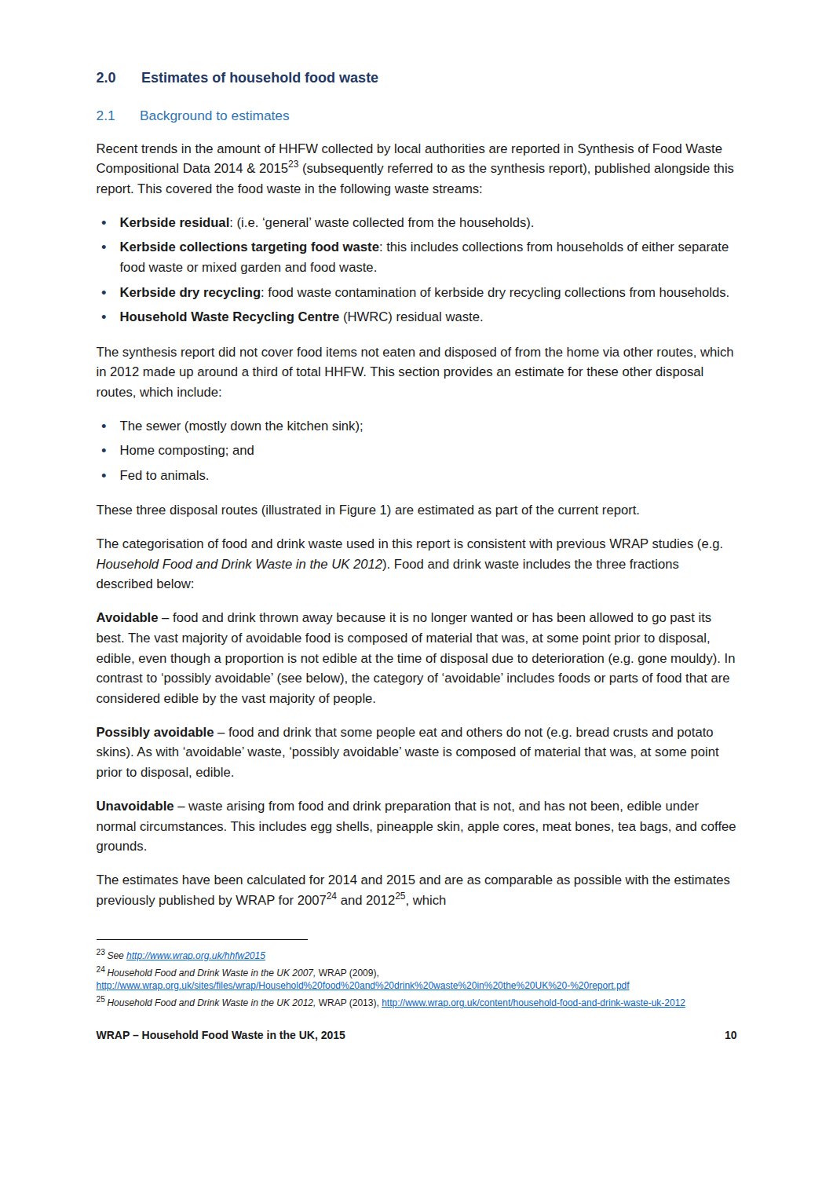2.0 Estimates of household food waste
2.1 Background to estimates
Recent trends in the amount of HHFW collected by local authorities are reported in Synthesis of Food Waste Compositional Data 2014 & 201523 (subsequently referred to as the synthesis report), published alongside this report. This covered the food waste in the following waste streams:
Kerbside residual: (i.e. ‘general’ waste collected from the households).
Kerbside collections targeting food waste: this includes collections from households of either separate food waste or mixed garden and food waste.
Kerbside dry recycling: food waste contamination of kerbside dry recycling collections from households.
Household Waste Recycling Centre (HWRC) residual waste.
The synthesis report did not cover food items not eaten and disposed of from the home via other routes, which in 2012 made up around a third of total HHFW. This section provides an estimate for these other disposal routes, which include:
The sewer (mostly down the kitchen sink);
Home composting; and
Fed to animals.
These three disposal routes (illustrated in Figure 1) are estimated as part of the current report.
The categorisation of food and drink waste used in this report is consistent with previous WRAP studies (e.g. Household Food and Drink Waste in the UK 2012). Food and drink waste includes the three fractions described below:
Avoidable – food and drink thrown away because it is no longer wanted or has been allowed to go past its best. The vast majority of avoidable food is composed of material that was, at some point prior to disposal, edible, even though a proportion is not edible at the time of disposal due to deterioration (e.g. gone mouldy). In contrast to ‘possibly avoidable’ (see below), the category of ‘avoidable’ includes foods or parts of food that are considered edible by the vast majority of people.
Possibly avoidable – food and drink that some people eat and others do not (e.g. bread crusts and potato skins). As with ‘avoidable’ waste, ‘possibly avoidable’ waste is composed of material that was, at some point prior to disposal, edible.
Unavoidable – waste arising from food and drink preparation that is not, and has not been, edible under normal circumstances. This includes egg shells, pineapple skin, apple cores, meat bones, tea bags, and coffee grounds.
The estimates have been calculated for 2014 and 2015 and are as comparable as possible with the estimates previously published by WRAP for 200724 and 201225, which
23 See http://www.wrap.org.uk/hhfw2015
24 Household Food and Drink Waste in the UK 2007, WRAP (2009),
http://www.wrap.org.uk/sites/files/wrap/Household%20food%20and%20drink%20waste%20in%20the%20UK%20-%20report.pdf
25 Household Food and Drink Waste in the UK 2012, WRAP (2013), http://www.wrap.org.uk/content/household-food-and-drink-waste-uk-2012
WRAP – Household Food Waste in the UK, 2015 10